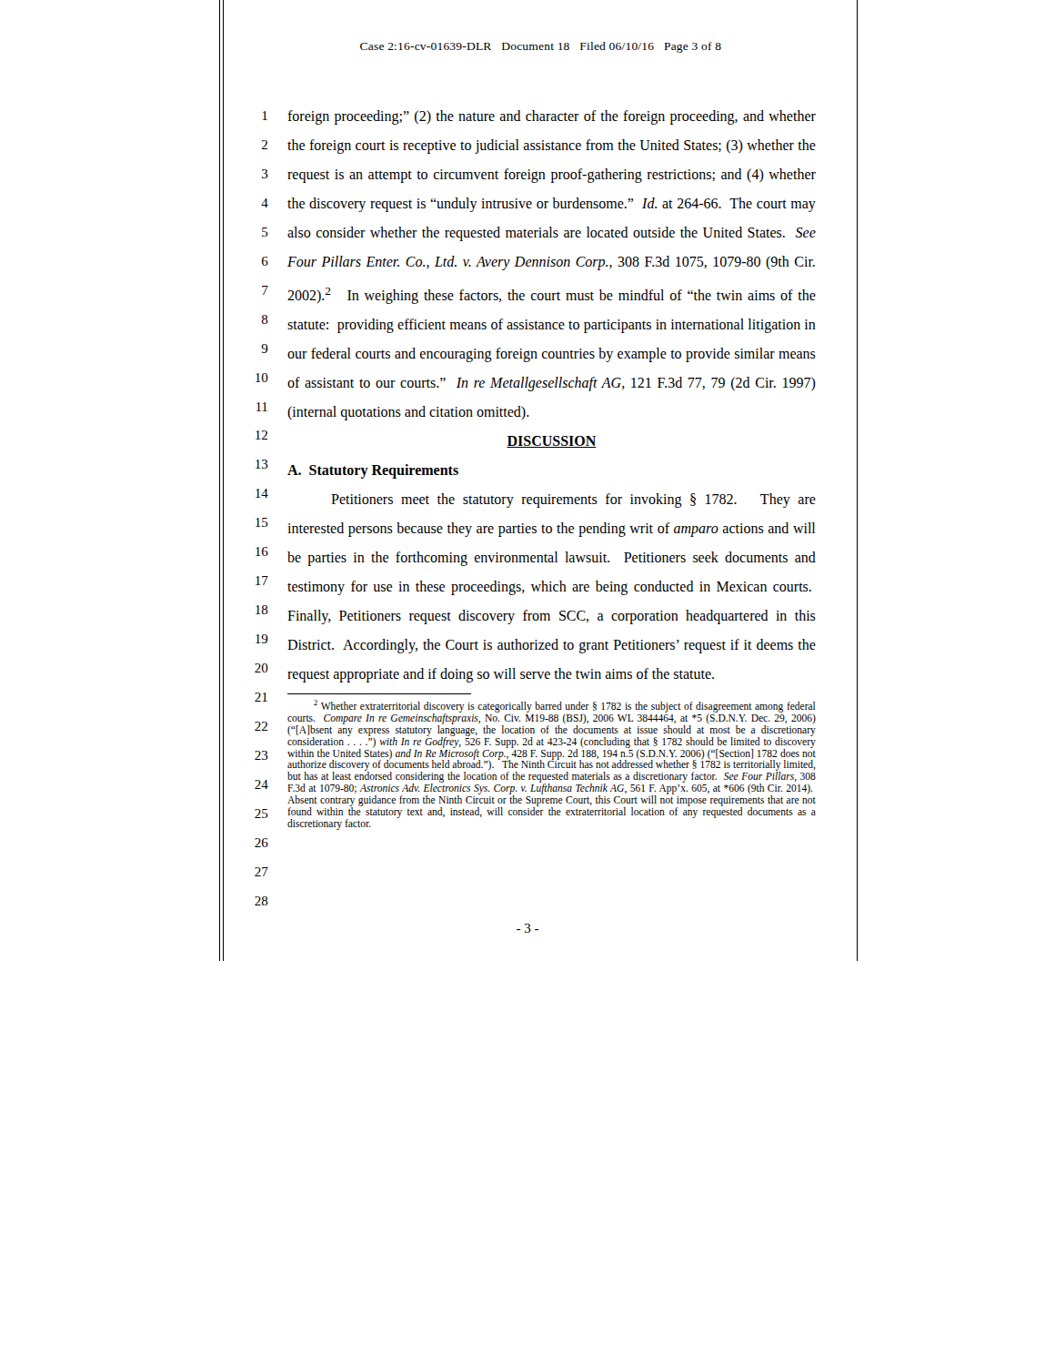Case 2:16-cv-01639-DLR Document 18 Filed 06/10/16 Page 3 of 8
1
2
3
4
5
6
7
8
9
10
11
12
13
14
15
16
17
18
19
20
21
22
23
24
25
26
27
28
foreign proceeding;” (2) the nature and character of the foreign proceeding, and whether the foreign court is receptive to judicial assistance from the United States; (3) whether the request is an attempt to circumvent foreign proof-gathering restrictions; and (4) whether the discovery request is “unduly intrusive or burdensome.” Id. at 264-66. The court may also consider whether the requested materials are located outside the United States. See Four Pillars Enter. Co., Ltd. v. Avery Dennison Corp., 308 F.3d 1075, 1079-80 (9th Cir. 2002).2 In weighing these factors, the court must be mindful of “the twin aims of the statute: providing efficient means of assistance to participants in international litigation in our federal courts and encouraging foreign countries by example to provide similar means of assistant to our courts.” In re Metallgesellschaft AG, 121 F.3d 77, 79 (2d Cir. 1997) (internal quotations and citation omitted).
DISCUSSION
A. Statutory Requirements
Petitioners meet the statutory requirements for invoking § 1782. They are interested persons because they are parties to the pending writ of amparo actions and will be parties in the forthcoming environmental lawsuit. Petitioners seek documents and testimony for use in these proceedings, which are being conducted in Mexican courts. Finally, Petitioners request discovery from SCC, a corporation headquartered in this District. Accordingly, the Court is authorized to grant Petitioners’ request if it deems the request appropriate and if doing so will serve the twin aims of the statute.
2 Whether extraterritorial discovery is categorically barred under § 1782 is the subject of disagreement among federal courts. Compare In re Gemeinschaftspraxis, No. Civ. M19-88 (BSJ), 2006 WL 3844464, at *5 (S.D.N.Y. Dec. 29, 2006) (“[A]bsent any express statutory language, the location of the documents at issue should at most be a discretionary consideration . . . .”) with In re Godfrey, 526 F. Supp. 2d at 423-24 (concluding that § 1782 should be limited to discovery within the United States) and In Re Microsoft Corp., 428 F. Supp. 2d 188, 194 n.5 (S.D.N.Y. 2006) (“[Section] 1782 does not authorize discovery of documents held abroad.”). The Ninth Circuit has not addressed whether § 1782 is territorially limited, but has at least endorsed considering the location of the requested materials as a discretionary factor. See Four Pillars, 308 F.3d at 1079-80; Astronics Adv. Electronics Sys. Corp. v. Lufthansa Technik AG, 561 F. App’x. 605, at *606 (9th Cir. 2014). Absent contrary guidance from the Ninth Circuit or the Supreme Court, this Court will not impose requirements that are not found within the statutory text and, instead, will consider the extraterritorial location of any requested documents as a discretionary factor.
- 3 -